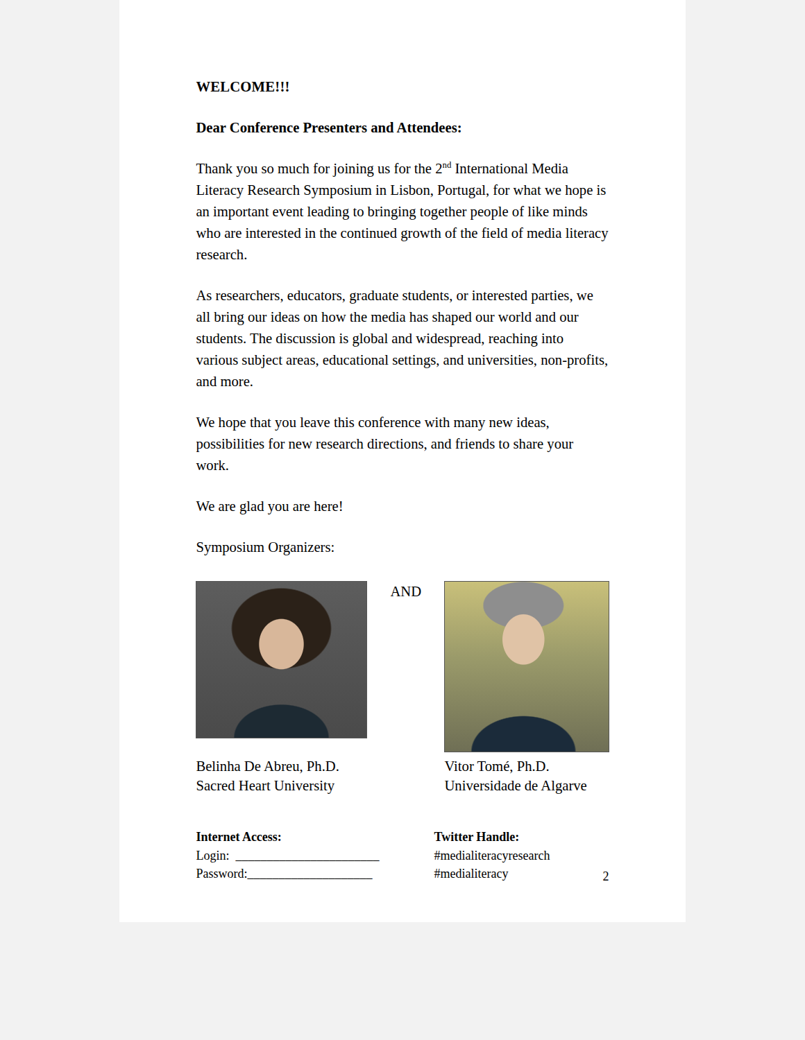WELCOME!!!
Dear Conference Presenters and Attendees:
Thank you so much for joining us for the 2nd International Media Literacy Research Symposium in Lisbon, Portugal, for what we hope is an important event leading to bringing together people of like minds who are interested in the continued growth of the field of media literacy research.
As researchers, educators, graduate students, or interested parties, we all bring our ideas on how the media has shaped our world and our students. The discussion is global and widespread, reaching into various subject areas, educational settings, and universities, non-profits, and more.
We hope that you leave this conference with many new ideas, possibilities for new research directions, and friends to share your work.
We are glad you are here!
Symposium Organizers:
| | AND | |
| Belinha De Abreu, Ph.D. Sacred Heart University | | Vitor Tomé, Ph.D. Universidade de Algarve |
| Internet Access: Login: _______________________ Password:____________________ | Twitter Handle: #medialiteracyresearch #medialiteracy |
2